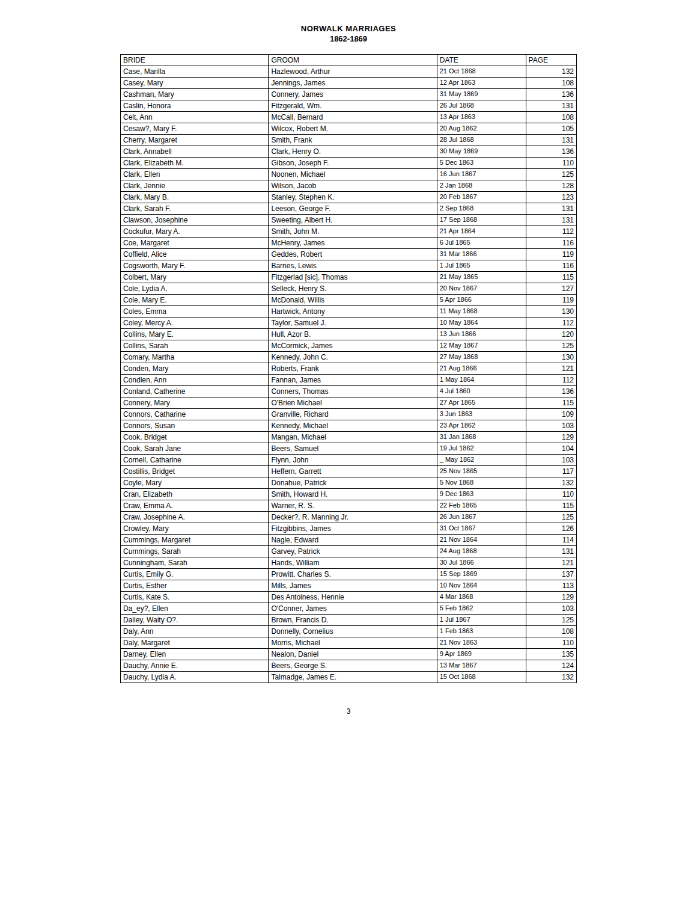NORWALK MARRIAGES
1862-1869
| BRIDE | GROOM | DATE | PAGE |
| --- | --- | --- | --- |
| Case, Marilla | Hazlewood, Arthur | 21 Oct 1868 | 132 |
| Casey, Mary | Jennings, James | 12 Apr 1863 | 108 |
| Cashman, Mary | Connery, James | 31 May 1869 | 136 |
| Caslin, Honora | Fitzgerald, Wm. | 26 Jul 1868 | 131 |
| Celt, Ann | McCall, Bernard | 13 Apr 1863 | 108 |
| Cesaw?, Mary F. | Wilcox, Robert M. | 20 Aug 1862 | 105 |
| Cherry, Margaret | Smith, Frank | 28 Jul 1868 | 131 |
| Clark, Annabell | Clark, Henry O. | 30 May 1869 | 136 |
| Clark, Elizabeth M. | Gibson, Joseph F. | 5 Dec 1863 | 110 |
| Clark, Ellen | Noonen, Michael | 16 Jun 1867 | 125 |
| Clark, Jennie | Wilson, Jacob | 2 Jan 1868 | 128 |
| Clark, Mary B. | Stanley, Stephen K. | 20 Feb 1867 | 123 |
| Clark, Sarah F. | Leeson, George F. | 2 Sep 1868 | 131 |
| Clawson, Josephine | Sweeting, Albert H. | 17 Sep 1868 | 131 |
| Cockufur, Mary A. | Smith, John M. | 21 Apr 1864 | 112 |
| Coe, Margaret | McHenry, James | 6 Jul 1865 | 116 |
| Coffield, Alice | Geddes, Robert | 31 Mar 1866 | 119 |
| Cogsworth, Mary F. | Barnes, Lewis | 1 Jul 1865 | 116 |
| Colbert, Mary | Fitzgerlad [sic], Thomas | 21 May 1865 | 115 |
| Cole, Lydia A. | Selleck, Henry S. | 20 Nov 1867 | 127 |
| Cole, Mary E. | McDonald, Willis | 5 Apr 1866 | 119 |
| Coles, Emma | Hartwick, Antony | 11 May 1868 | 130 |
| Coley, Mercy A. | Taylor, Samuel J. | 10 May 1864 | 112 |
| Collins, Mary E. | Hull, Azor B. | 13 Jun 1866 | 120 |
| Collins, Sarah | McCormick, James | 12 May 1867 | 125 |
| Comary, Martha | Kennedy, John C. | 27 May 1868 | 130 |
| Conden, Mary | Roberts, Frank | 21 Aug 1866 | 121 |
| Condlen, Ann | Fannan, James | 1 May 1864 | 112 |
| Conland, Catherine | Conners, Thomas | 4 Jul 1860 | 136 |
| Connery, Mary | O'Brien Michael | 27 Apr 1865 | 115 |
| Connors, Catharine | Granville, Richard | 3 Jun 1863 | 109 |
| Connors, Susan | Kennedy, Michael | 23 Apr 1862 | 103 |
| Cook, Bridget | Mangan, Michael | 31 Jan 1868 | 129 |
| Cook, Sarah Jane | Beers, Samuel | 19 Jul 1862 | 104 |
| Cornell, Catharine | Flynn, John | _ May 1862 | 103 |
| Costillis, Bridget | Heffern, Garrett | 25 Nov 1865 | 117 |
| Coyle, Mary | Donahue, Patrick | 5 Nov 1868 | 132 |
| Cran, Elizabeth | Smith, Howard H. | 9 Dec 1863 | 110 |
| Craw, Emma A. | Warner, R. S. | 22 Feb 1865 | 115 |
| Craw, Josephine A. | Decker?, R. Manning Jr. | 26 Jun 1867 | 125 |
| Crowley, Mary | Fitzgibbins, James | 31 Oct 1867 | 126 |
| Cummings, Margaret | Nagle, Edward | 21 Nov 1864 | 114 |
| Cummings, Sarah | Garvey, Patrick | 24 Aug 1868 | 131 |
| Cunningham, Sarah | Hands, William | 30 Jul 1866 | 121 |
| Curtis, Emily G. | Prowitt, Charles S. | 15 Sep 1869 | 137 |
| Curtis, Esther | Mills, James | 10 Nov 1864 | 113 |
| Curtis, Kate S. | Des Antoiness, Hennie | 4 Mar 1868 | 129 |
| Da_ey?, Ellen | O'Conner, James | 5 Feb 1862 | 103 |
| Dailey, Waity O?. | Brown, Francis D. | 1 Jul 1867 | 125 |
| Daly, Ann | Donnelly, Cornelius | 1 Feb 1863 | 108 |
| Daly, Margaret | Morris, Michael | 21 Nov 1863 | 110 |
| Darney, Ellen | Nealon, Daniel | 9 Apr 1869 | 135 |
| Dauchy, Annie E. | Beers, George S. | 13 Mar 1867 | 124 |
| Dauchy, Lydia A. | Talmadge, James E. | 15 Oct 1868 | 132 |
3